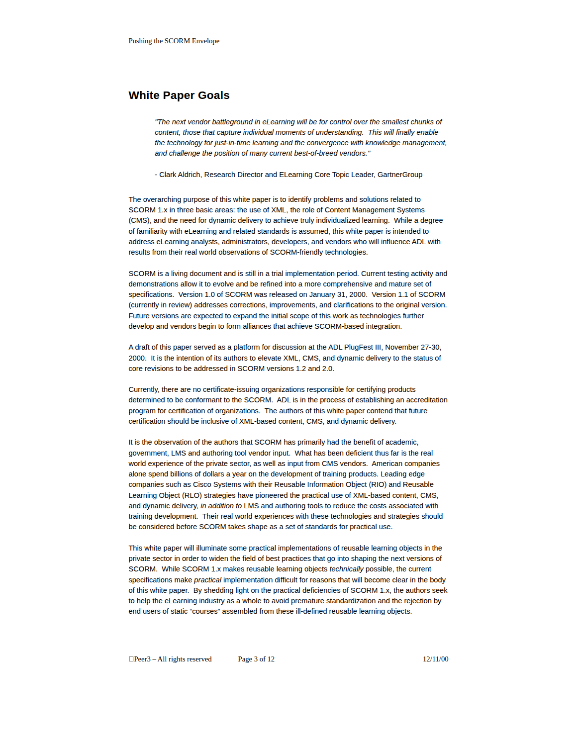Pushing the SCORM Envelope
White Paper Goals
"The next vendor battleground in eLearning will be for control over the smallest chunks of content, those that capture individual moments of understanding. This will finally enable the technology for just-in-time learning and the convergence with knowledge management, and challenge the position of many current best-of-breed vendors."
- Clark Aldrich, Research Director and ELearning Core Topic Leader, GartnerGroup
The overarching purpose of this white paper is to identify problems and solutions related to SCORM 1.x in three basic areas: the use of XML, the role of Content Management Systems (CMS), and the need for dynamic delivery to achieve truly individualized learning. While a degree of familiarity with eLearning and related standards is assumed, this white paper is intended to address eLearning analysts, administrators, developers, and vendors who will influence ADL with results from their real world observations of SCORM-friendly technologies.
SCORM is a living document and is still in a trial implementation period. Current testing activity and demonstrations allow it to evolve and be refined into a more comprehensive and mature set of specifications. Version 1.0 of SCORM was released on January 31, 2000. Version 1.1 of SCORM (currently in review) addresses corrections, improvements, and clarifications to the original version. Future versions are expected to expand the initial scope of this work as technologies further develop and vendors begin to form alliances that achieve SCORM-based integration.
A draft of this paper served as a platform for discussion at the ADL PlugFest III, November 27-30, 2000. It is the intention of its authors to elevate XML, CMS, and dynamic delivery to the status of core revisions to be addressed in SCORM versions 1.2 and 2.0.
Currently, there are no certificate-issuing organizations responsible for certifying products determined to be conformant to the SCORM. ADL is in the process of establishing an accreditation program for certification of organizations. The authors of this white paper contend that future certification should be inclusive of XML-based content, CMS, and dynamic delivery.
It is the observation of the authors that SCORM has primarily had the benefit of academic, government, LMS and authoring tool vendor input. What has been deficient thus far is the real world experience of the private sector, as well as input from CMS vendors. American companies alone spend billions of dollars a year on the development of training products. Leading edge companies such as Cisco Systems with their Reusable Information Object (RIO) and Reusable Learning Object (RLO) strategies have pioneered the practical use of XML-based content, CMS, and dynamic delivery, in addition to LMS and authoring tools to reduce the costs associated with training development. Their real world experiences with these technologies and strategies should be considered before SCORM takes shape as a set of standards for practical use.
This white paper will illuminate some practical implementations of reusable learning objects in the private sector in order to widen the field of best practices that go into shaping the next versions of SCORM. While SCORM 1.x makes reusable learning objects technically possible, the current specifications make practical implementation difficult for reasons that will become clear in the body of this white paper. By shedding light on the practical deficiencies of SCORM 1.x, the authors seek to help the eLearning industry as a whole to avoid premature standardization and the rejection by end users of static “courses” assembled from these ill-defined reusable learning objects.
Peer3 – All rights reserved
Page 3 of 12
12/11/00